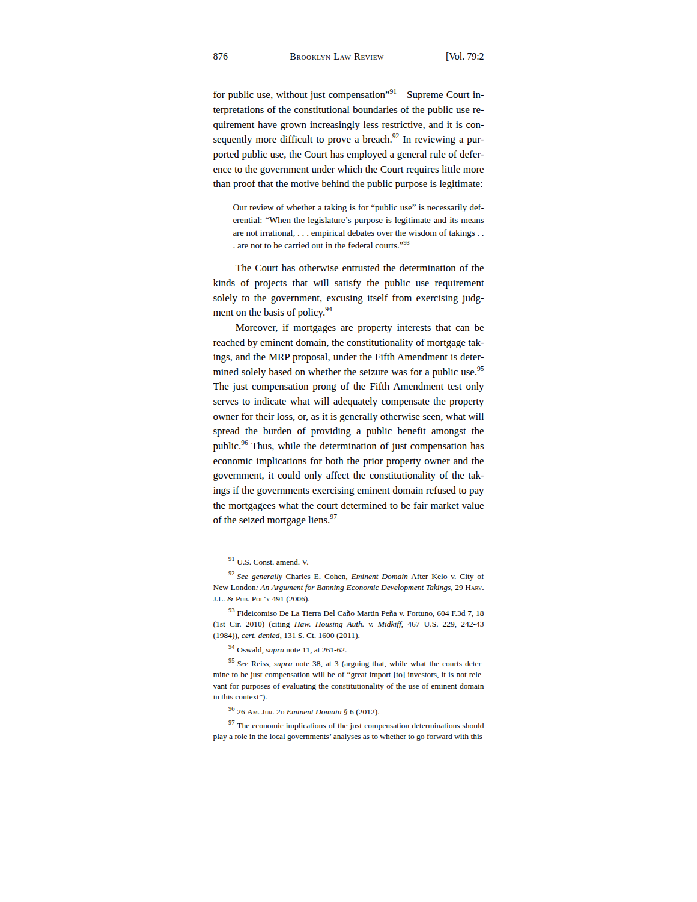876 Brooklyn Law Review [Vol. 79:2
for public use, without just compensation”91—Supreme Court interpretations of the constitutional boundaries of the public use requirement have grown increasingly less restrictive, and it is consequently more difficult to prove a breach.92 In reviewing a purported public use, the Court has employed a general rule of deference to the government under which the Court requires little more than proof that the motive behind the public purpose is legitimate:
Our review of whether a taking is for “public use” is necessarily deferential: “When the legislature’s purpose is legitimate and its means are not irrational, . . . empirical debates over the wisdom of takings . . . are not to be carried out in the federal courts.”93
The Court has otherwise entrusted the determination of the kinds of projects that will satisfy the public use requirement solely to the government, excusing itself from exercising judgment on the basis of policy.94
Moreover, if mortgages are property interests that can be reached by eminent domain, the constitutionality of mortgage takings, and the MRP proposal, under the Fifth Amendment is determined solely based on whether the seizure was for a public use.95 The just compensation prong of the Fifth Amendment test only serves to indicate what will adequately compensate the property owner for their loss, or, as it is generally otherwise seen, what will spread the burden of providing a public benefit amongst the public.96 Thus, while the determination of just compensation has economic implications for both the prior property owner and the government, it could only affect the constitutionality of the takings if the governments exercising eminent domain refused to pay the mortgagees what the court determined to be fair market value of the seized mortgage liens.97
91 U.S. Const. amend. V.
92 See generally Charles E. Cohen, Eminent Domain After Kelo v. City of New London: An Argument for Banning Economic Development Takings, 29 Harv. J.L. & Pub. Pol’y 491 (2006).
93 Fideicomiso De La Tierra Del Caño Martin Peña v. Fortuno, 604 F.3d 7, 18 (1st Cir. 2010) (citing Haw. Housing Auth. v. Midkiff, 467 U.S. 229, 242-43 (1984)), cert. denied, 131 S. Ct. 1600 (2011).
94 Oswald, supra note 11, at 261-62.
95 See Reiss, supra note 38, at 3 (arguing that, while what the courts determine to be just compensation will be of “great import [to] investors, it is not relevant for purposes of evaluating the constitutionality of the use of eminent domain in this context”).
9626 Am. Jur. 2d Eminent Domain § 6 (2012).
97 The economic implications of the just compensation determinations should play a role in the local governments’ analyses as to whether to go forward with this